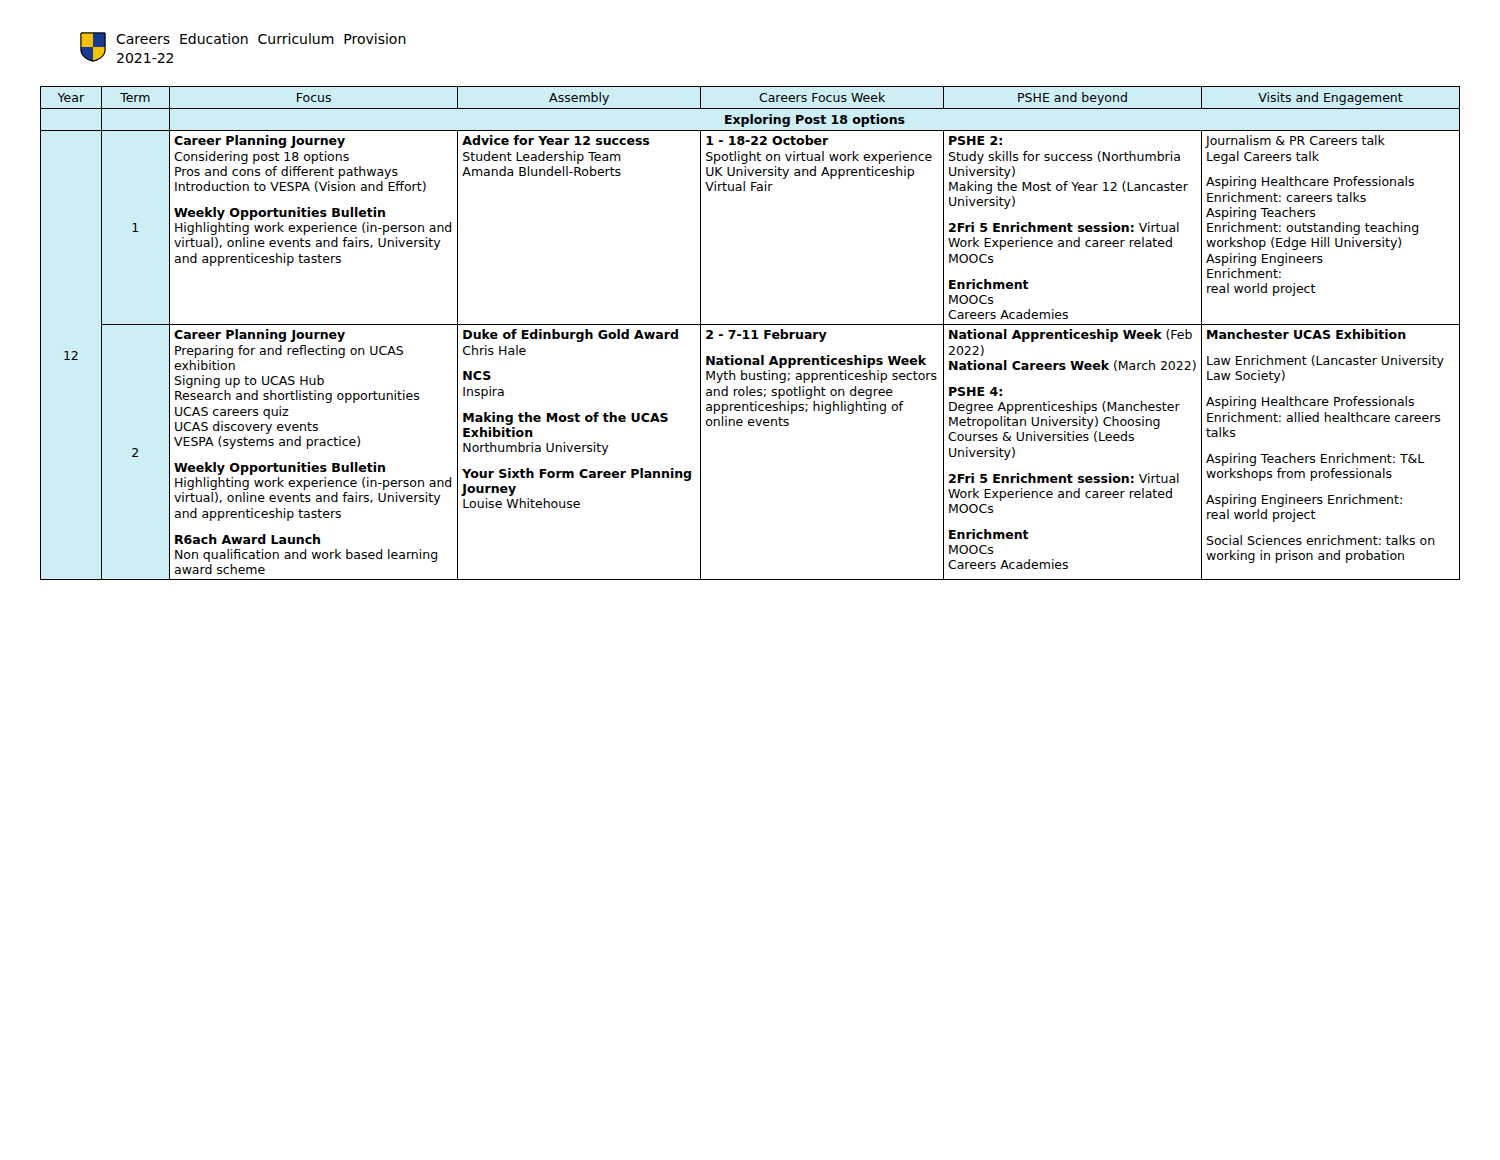Careers Education Curriculum Provision
2021-22
| Year | Term | Focus | Assembly | Careers Focus Week | PSHE and beyond | Visits and Engagement |
| --- | --- | --- | --- | --- | --- | --- |
| | | Exploring Post 18 options |
| 12 | 1 | Career Planning Journey Considering post 18 options Pros and cons of different pathways Introduction to VESPA (Vision and Effort) Weekly Opportunities Bulletin Highlighting work experience (in-person and virtual), online events and fairs, University and apprenticeship tasters | Advice for Year 12 success Student Leadership Team Amanda Blundell-Roberts | 1 - 18-22 October Spotlight on virtual work experience UK University and Apprenticeship Virtual Fair | PSHE 2: Study skills for success (Northumbria University) Making the Most of Year 12 (Lancaster University) 2Fri 5 Enrichment session: Virtual Work Experience and career related MOOCs Enrichment MOOCs Careers Academies | Journalism & PR Careers talk Legal Careers talk Aspiring Healthcare Professionals Enrichment: careers talks Aspiring Teachers Enrichment: outstanding teaching workshop (Edge Hill University) Aspiring Engineers Enrichment: real world project |
| 2 | Career Planning Journey Preparing for and reflecting on UCAS exhibition Signing up to UCAS Hub Research and shortlisting opportunities UCAS careers quiz UCAS discovery events VESPA (systems and practice) Weekly Opportunities Bulletin Highlighting work experience (in-person and virtual), online events and fairs, University and apprenticeship tasters R6ach Award Launch Non qualification and work based learning award scheme | Duke of Edinburgh Gold Award Chris Hale NCS Inspira Making the Most of the UCAS Exhibition Northumbria University Your Sixth Form Career Planning Journey Louise Whitehouse | 2 - 7-11 February National Apprenticeships Week Myth busting; apprenticeship sectors and roles; spotlight on degree apprenticeships; highlighting of online events | National Apprenticeship Week (Feb 2022) National Careers Week (March 2022) PSHE 4: Degree Apprenticeships (Manchester Metropolitan University) Choosing Courses & Universities (Leeds University) 2Fri 5 Enrichment session: Virtual Work Experience and career related MOOCs Enrichment MOOCs Careers Academies | Manchester UCAS Exhibition Law Enrichment (Lancaster University Law Society) Aspiring Healthcare Professionals Enrichment: allied healthcare careers talks Aspiring Teachers Enrichment: T&L workshops from professionals Aspiring Engineers Enrichment: real world project Social Sciences enrichment: talks on working in prison and probation |